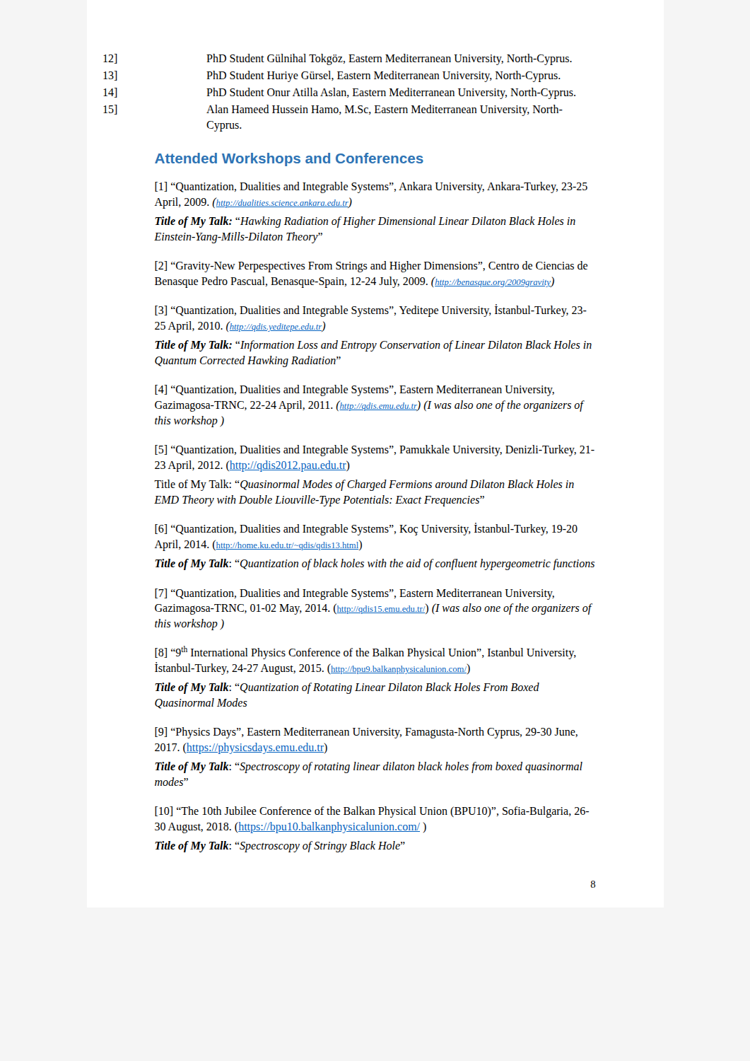PhD Student Gülnihal Tokgöz, Eastern Mediterranean University, North-Cyprus.
PhD Student Huriye Gürsel, Eastern Mediterranean University, North-Cyprus.
PhD Student Onur Atilla Aslan, Eastern Mediterranean University, North-Cyprus.
Alan Hameed Hussein Hamo, M.Sc, Eastern Mediterranean University, North-Cyprus.
Attended Workshops and Conferences
[1] “Quantization, Dualities and Integrable Systems”, Ankara University, Ankara-Turkey, 23-25 April, 2009. (http://dualities.science.ankara.edu.tr)
Title of My Talk: “Hawking Radiation of Higher Dimensional Linear Dilaton Black Holes in Einstein-Yang-Mills-Dilaton Theory”
[2] “Gravity-New Perpespectives From Strings and Higher Dimensions”, Centro de Ciencias de Benasque Pedro Pascual, Benasque-Spain, 12-24 July, 2009. (http://benasque.org/2009gravity)
[3] “Quantization, Dualities and Integrable Systems”, Yeditepe University, İstanbul-Turkey, 23-25 April, 2010. (http://qdis.yeditepe.edu.tr)
Title of My Talk: “Information Loss and Entropy Conservation of Linear Dilaton Black Holes in Quantum Corrected Hawking Radiation”
[4] “Quantization, Dualities and Integrable Systems”, Eastern Mediterranean University, Gazimagosa-TRNC, 22-24 April, 2011. (http://qdis.emu.edu.tr) (I was also one of the organizers of this workshop )
[5] “Quantization, Dualities and Integrable Systems”, Pamukkale University, Denizli-Turkey, 21-23 April, 2012. (http://qdis2012.pau.edu.tr)
Title of My Talk: “Quasinormal Modes of Charged Fermions around Dilaton Black Holes in EMD Theory with Double Liouville-Type Potentials: Exact Frequencies”
[6] “Quantization, Dualities and Integrable Systems”, Koç University, İstanbul-Turkey, 19-20 April, 2014. (http://home.ku.edu.tr/~qdis/qdis13.html)
Title of My Talk: “Quantization of black holes with the aid of confluent hypergeometric functions
[7] “Quantization, Dualities and Integrable Systems”, Eastern Mediterranean University, Gazimagosa-TRNC, 01-02 May, 2014. (http://qdis15.emu.edu.tr/) (I was also one of the organizers of this workshop )
[8] “9th International Physics Conference of the Balkan Physical Union”, Istanbul University, İstanbul-Turkey, 24-27 August, 2015. (http://bpu9.balkanphysicalunion.com/)
Title of My Talk: “Quantization of Rotating Linear Dilaton Black Holes From Boxed Quasinormal Modes
[9] “Physics Days”, Eastern Mediterranean University, Famagusta-North Cyprus, 29-30 June, 2017. (https://physicsdays.emu.edu.tr)
Title of My Talk: “Spectroscopy of rotating linear dilaton black holes from boxed quasinormal modes”
[10] “The 10th Jubilee Conference of the Balkan Physical Union (BPU10)”, Sofia-Bulgaria, 26-30 August, 2018. (https://bpu10.balkanphysicalunion.com/ )
Title of My Talk: “Spectroscopy of Stringy Black Hole”
8